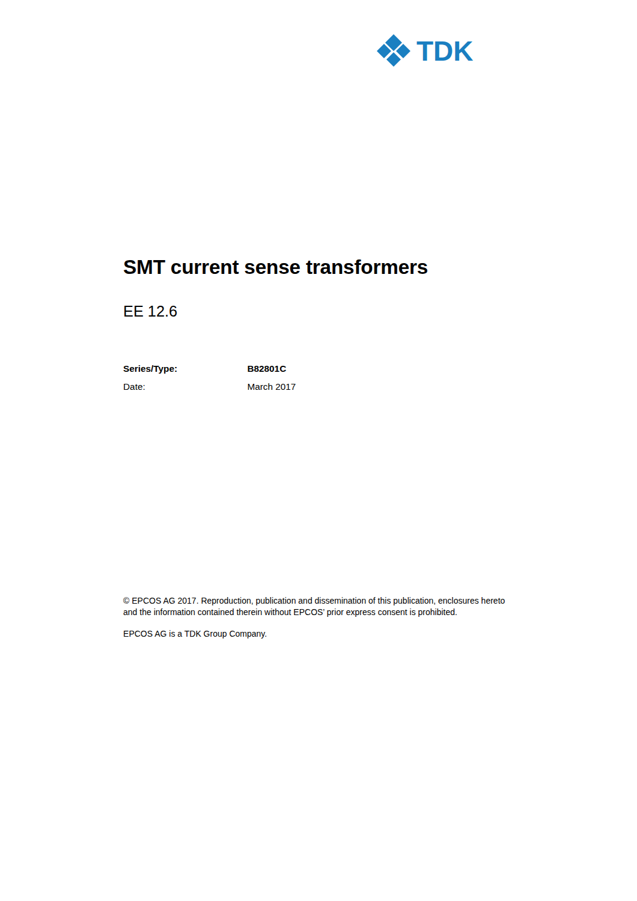TDK
SMT current sense transformers
EE 12.6
| Series/Type: | B82801C |
| Date: | March 2017 |
© EPCOS AG 2017. Reproduction, publication and dissemination of this publication, enclosures hereto and the information contained therein without EPCOS’ prior express consent is prohibited.
EPCOS AG is a TDK Group Company.